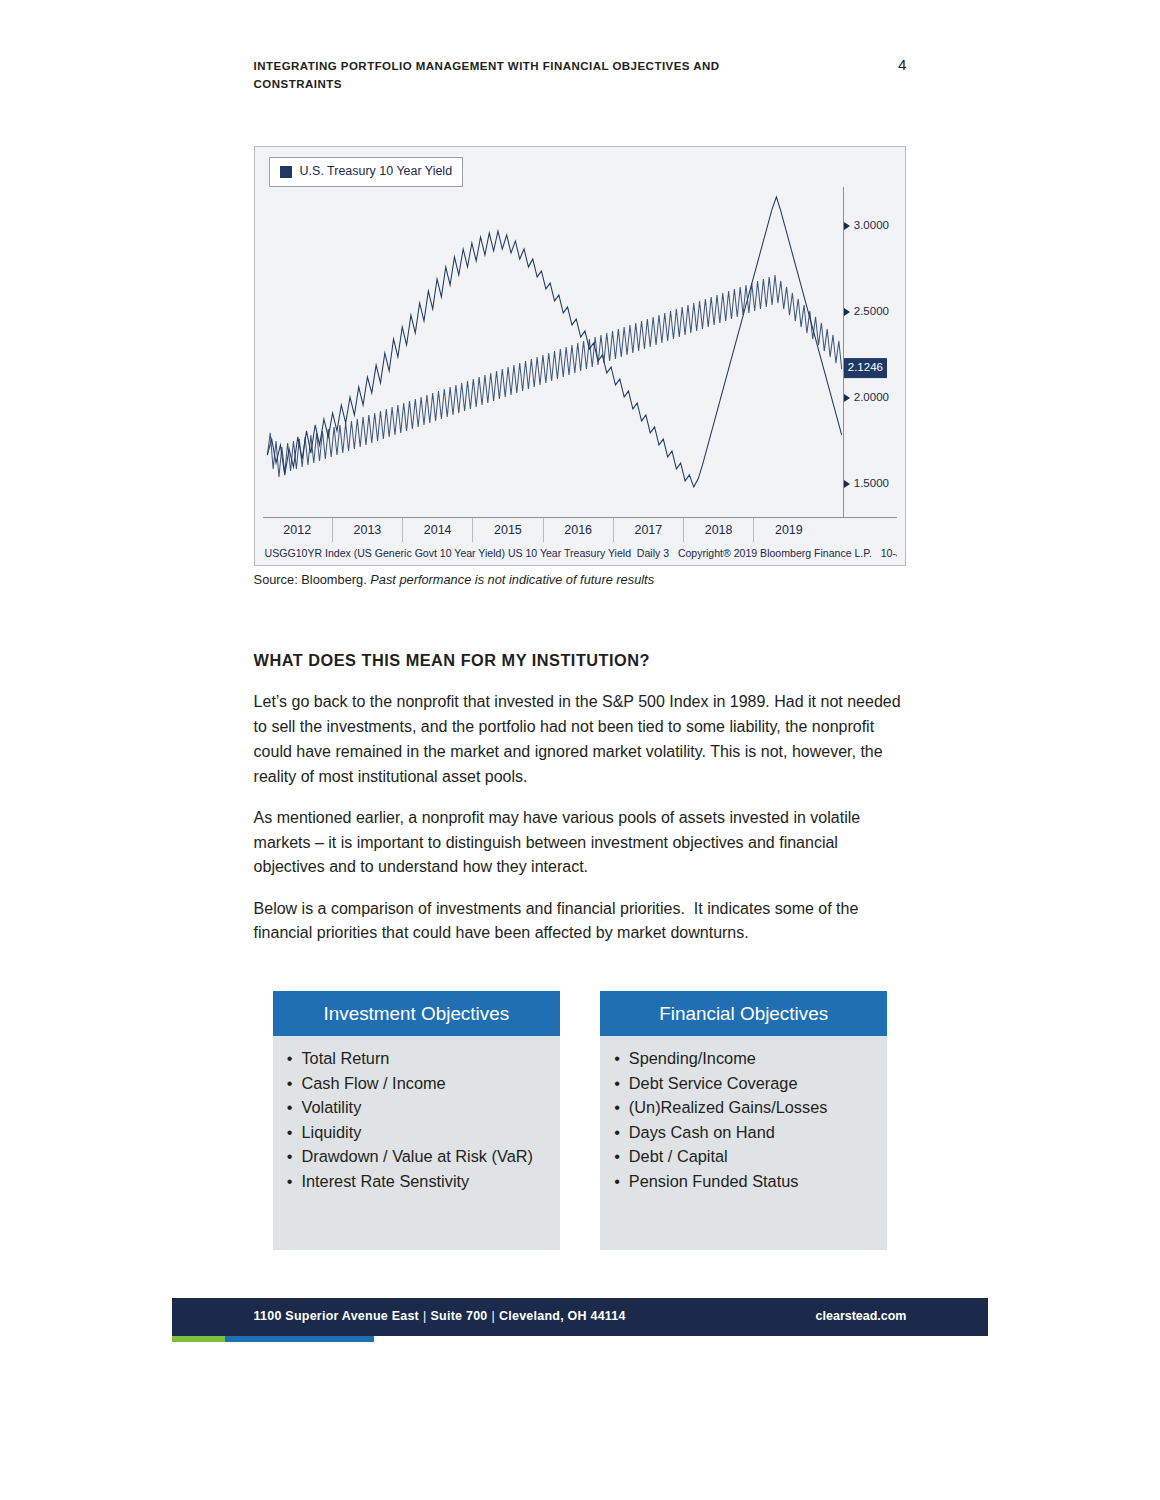Integrating Portfolio Management with Financial Objectives and Constraints
4
U.S. Treasury 10 Year Yield
3.0000
2.5000
2.0000
1.5000
2.1246
20122013201420152016201720182019
USGG10YR Index (US Generic Govt 10 Year Yield) US 10 Year Treasury Yield Daily 3 Copyright® 2019 Bloomberg Finance L.P. 10-Jun-2019 15:08:28
Source: Bloomberg. Past performance is not indicative of future results
What does this mean for my institution?
Let’s go back to the nonprofit that invested in the S&P 500 Index in 1989. Had it not needed to sell the investments, and the portfolio had not been tied to some liability, the nonprofit could have remained in the market and ignored market volatility. This is not, however, the reality of most institutional asset pools.
As mentioned earlier, a nonprofit may have various pools of assets invested in volatile markets – it is important to distinguish between investment objectives and financial objectives and to understand how they interact.
Below is a comparison of investments and financial priorities. It indicates some of the financial priorities that could have been affected by market downturns.
Investment Objectives
Total Return
Cash Flow / Income
Volatility
Liquidity
Drawdown / Value at Risk (VaR)
Interest Rate Senstivity
Financial Objectives
Spending/Income
Debt Service Coverage
(Un)Realized Gains/Losses
Days Cash on Hand
Debt / Capital
Pension Funded Status
1100 Superior Avenue East|Suite 700|Cleveland, OH 44114
clearstead.com